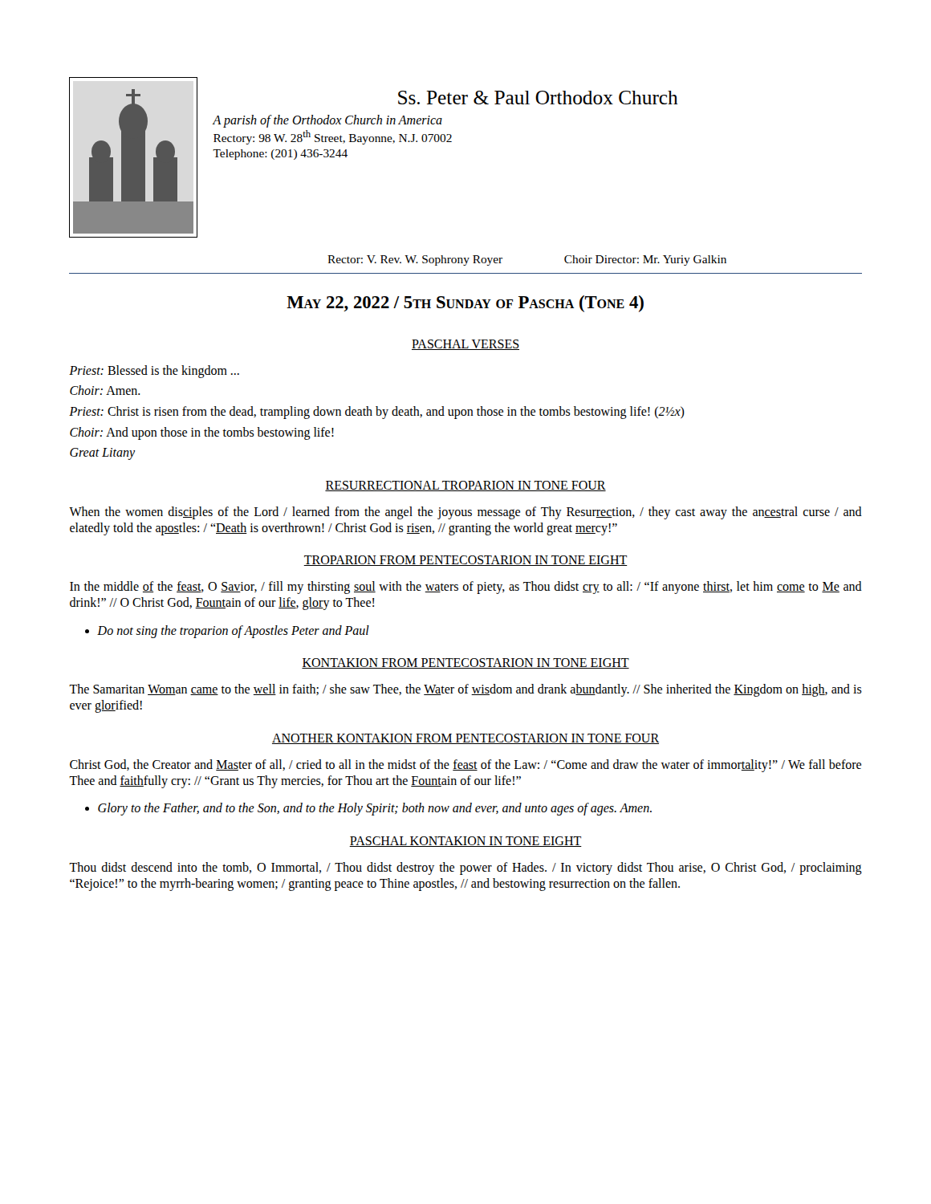Ss. Peter & Paul Orthodox Church
A parish of the Orthodox Church in America
Rectory: 98 W. 28th Street, Bayonne, N.J. 07002
Telephone: (201) 436-3244
Rector: V. Rev. W. Sophrony Royer Choir Director: Mr. Yuriy Galkin
May 22, 2022 / 5th Sunday of Pascha (Tone 4)
PASCHAL VERSES
Priest: Blessed is the kingdom ...
Choir: Amen.
Priest: Christ is risen from the dead, trampling down death by death, and upon those in the tombs bestowing life! (2½x)
Choir: And upon those in the tombs bestowing life!
Great Litany
RESURRECTIONAL TROPARION IN TONE FOUR
When the women disciples of the Lord / learned from the angel the joyous message of Thy Resurrection, / they cast away the ancestral curse / and elatedly told the apostles: / “Death is overthrown! / Christ God is risen, // granting the world great mercy!”
TROPARION FROM PENTECOSTARION IN TONE EIGHT
In the middle of the feast, O Savior, / fill my thirsting soul with the waters of piety, as Thou didst cry to all: / “If anyone thirst, let him come to Me and drink!” // O Christ God, Fountain of our life, glory to Thee!
Do not sing the troparion of Apostles Peter and Paul
KONTAKION FROM PENTECOSTARION IN TONE EIGHT
The Samaritan Woman came to the well in faith; / she saw Thee, the Water of wisdom and drank abundantly. // She inherited the Kingdom on high, and is ever glorified!
ANOTHER KONTAKION FROM PENTECOSTARION IN TONE FOUR
Christ God, the Creator and Master of all, / cried to all in the midst of the feast of the Law: / “Come and draw the water of immortality!” / We fall before Thee and faithfully cry: // “Grant us Thy mercies, for Thou art the Fountain of our life!”
Glory to the Father, and to the Son, and to the Holy Spirit; both now and ever, and unto ages of ages. Amen.
PASCHAL KONTAKION IN TONE EIGHT
Thou didst descend into the tomb, O Immortal, / Thou didst destroy the power of Hades. / In victory didst Thou arise, O Christ God, / proclaiming “Rejoice!” to the myrrh-bearing women; / granting peace to Thine apostles, // and bestowing resurrection on the fallen.